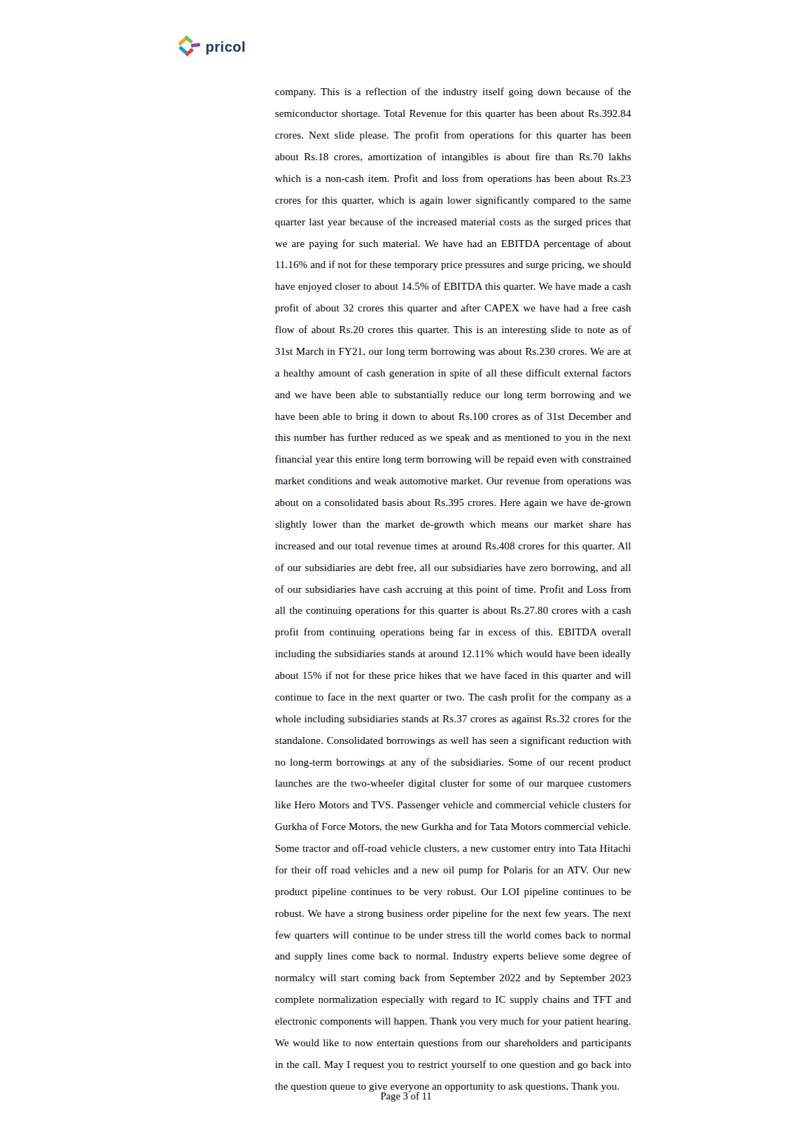pricol
company. This is a reflection of the industry itself going down because of the semiconductor shortage. Total Revenue for this quarter has been about Rs.392.84 crores. Next slide please. The profit from operations for this quarter has been about Rs.18 crores, amortization of intangibles is about fire than Rs.70 lakhs which is a non-cash item. Profit and loss from operations has been about Rs.23 crores for this quarter, which is again lower significantly compared to the same quarter last year because of the increased material costs as the surged prices that we are paying for such material. We have had an EBITDA percentage of about 11.16% and if not for these temporary price pressures and surge pricing, we should have enjoyed closer to about 14.5% of EBITDA this quarter. We have made a cash profit of about 32 crores this quarter and after CAPEX we have had a free cash flow of about Rs.20 crores this quarter. This is an interesting slide to note as of 31st March in FY21, our long term borrowing was about Rs.230 crores. We are at a healthy amount of cash generation in spite of all these difficult external factors and we have been able to substantially reduce our long term borrowing and we have been able to bring it down to about Rs.100 crores as of 31st December and this number has further reduced as we speak and as mentioned to you in the next financial year this entire long term borrowing will be repaid even with constrained market conditions and weak automotive market. Our revenue from operations was about on a consolidated basis about Rs.395 crores. Here again we have de-grown slightly lower than the market de-growth which means our market share has increased and our total revenue times at around Rs.408 crores for this quarter. All of our subsidiaries are debt free, all our subsidiaries have zero borrowing, and all of our subsidiaries have cash accruing at this point of time. Profit and Loss from all the continuing operations for this quarter is about Rs.27.80 crores with a cash profit from continuing operations being far in excess of this. EBITDA overall including the subsidiaries stands at around 12.11% which would have been ideally about 15% if not for these price hikes that we have faced in this quarter and will continue to face in the next quarter or two. The cash profit for the company as a whole including subsidiaries stands at Rs.37 crores as against Rs.32 crores for the standalone. Consolidated borrowings as well has seen a significant reduction with no long-term borrowings at any of the subsidiaries. Some of our recent product launches are the two-wheeler digital cluster for some of our marquee customers like Hero Motors and TVS. Passenger vehicle and commercial vehicle clusters for Gurkha of Force Motors, the new Gurkha and for Tata Motors commercial vehicle. Some tractor and off-road vehicle clusters, a new customer entry into Tata Hitachi for their off road vehicles and a new oil pump for Polaris for an ATV. Our new product pipeline continues to be very robust. Our LOI pipeline continues to be robust. We have a strong business order pipeline for the next few years. The next few quarters will continue to be under stress till the world comes back to normal and supply lines come back to normal. Industry experts believe some degree of normalcy will start coming back from September 2022 and by September 2023 complete normalization especially with regard to IC supply chains and TFT and electronic components will happen. Thank you very much for your patient hearing. We would like to now entertain questions from our shareholders and participants in the call. May I request you to restrict yourself to one question and go back into the question queue to give everyone an opportunity to ask questions, Thank you.
Page 3 of 11